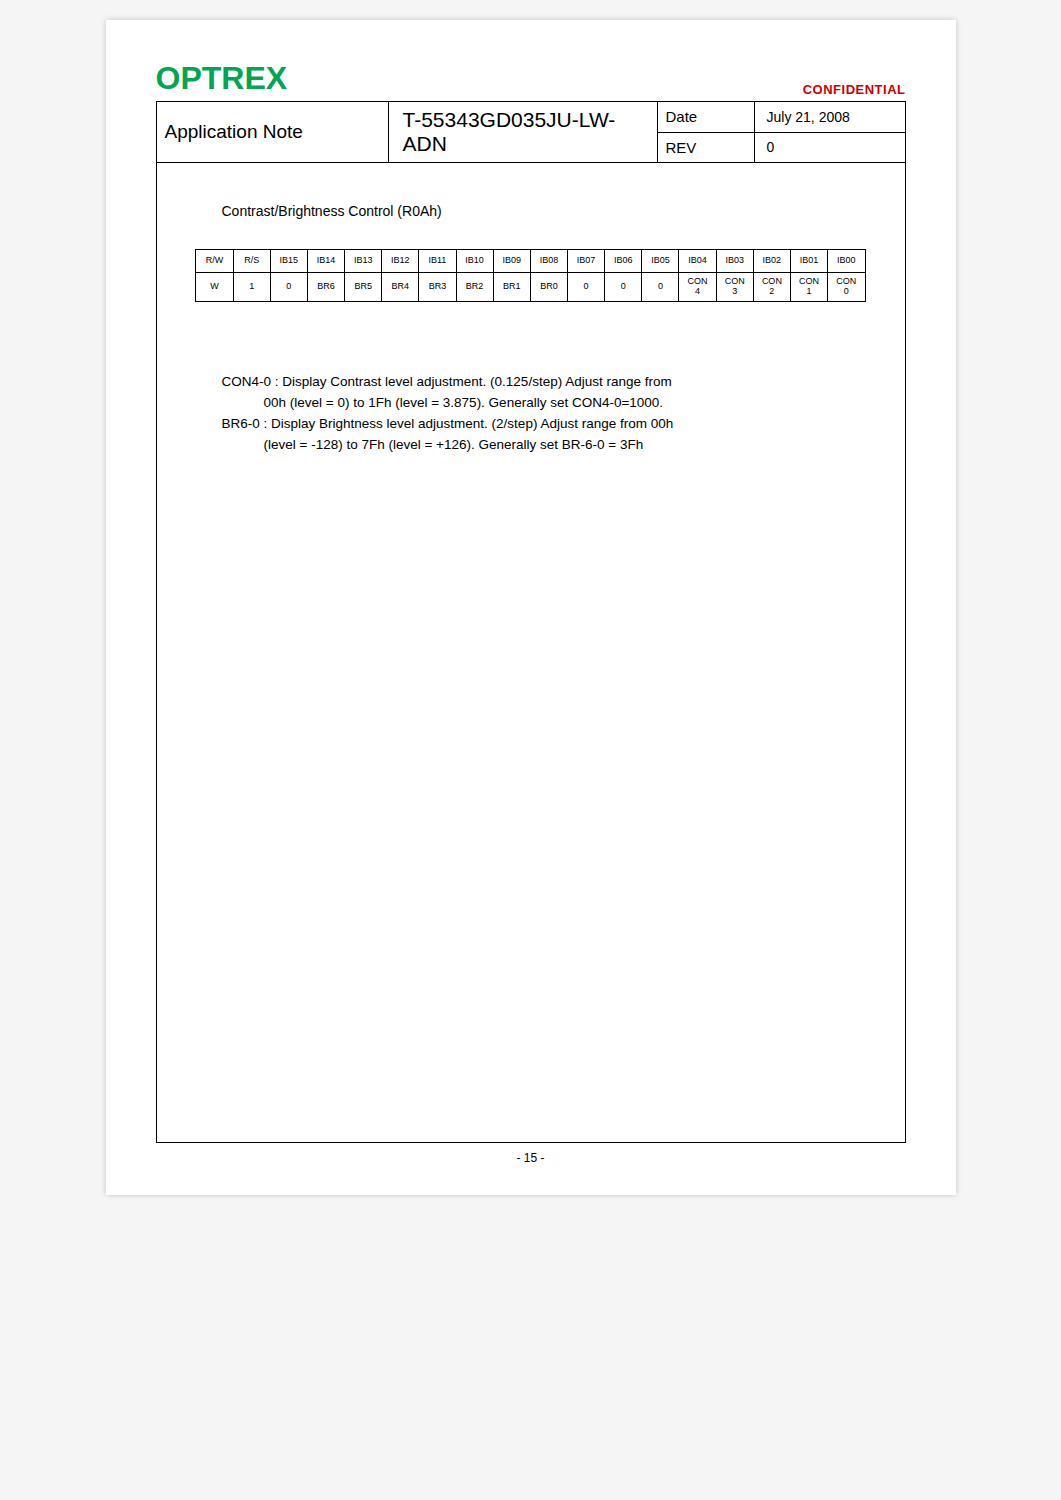OPTREX
CONFIDENTIAL
| Application Note | T-55343GD035JU-LW-ADN | Date | July 21, 2008 |
| REV | 0 |
Contrast/Brightness Control (R0Ah)
| R/W | R/S | IB15 | IB14 | IB13 | IB12 | IB11 | IB10 | IB09 | IB08 | IB07 | IB06 | IB05 | IB04 | IB03 | IB02 | IB01 | IB00 |
| W | 1 | 0 | BR6 | BR5 | BR4 | BR3 | BR2 | BR1 | BR0 | 0 | 0 | 0 | CON 4 | CON 3 | CON 2 | CON 1 | CON 0 |
CON4-0 : Display Contrast level adjustment. (0.125/step) Adjust range from 00h (level = 0) to 1Fh (level = 3.875). Generally set CON4-0=1000. BR6-0 : Display Brightness level adjustment. (2/step) Adjust range from 00h (level = -128) to 7Fh (level = +126). Generally set BR-6-0 = 3Fh
- 15 -